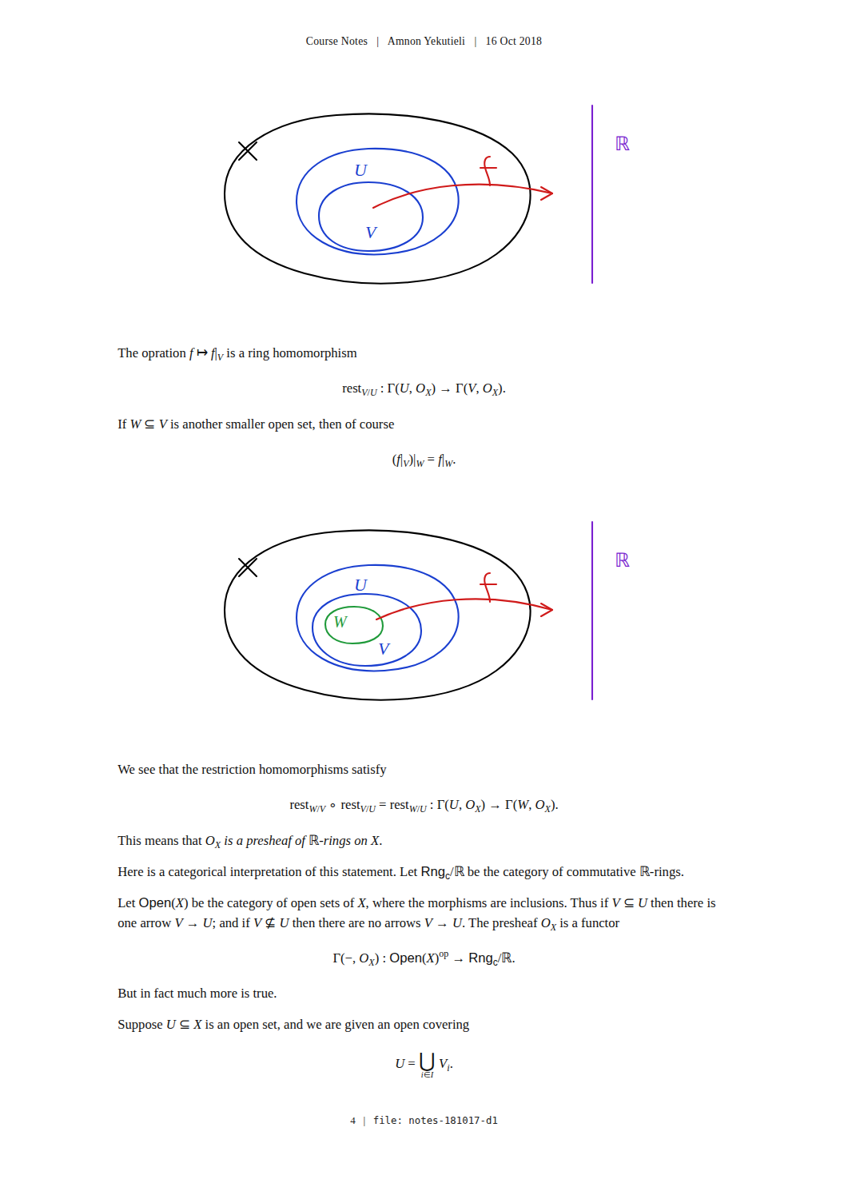Course Notes | Amnon Yekutieli | 16 Oct 2018
U V ℝ
The opration f ↦ f|V is a ring homomorphism
restV/U : Γ(U, OX) → Γ(V, OX).
If W ⊆ V is another smaller open set, then of course
(f|V)|W = f|W.
U V W ℝ
We see that the restriction homomorphisms satisfy
restW/V ∘ restV/U = restW/U : Γ(U, OX) → Γ(W, OX).
This means that OX is a presheaf of ℝ-rings on X.
Here is a categorical interpretation of this statement. Let Rngc/ℝ be the category of commutative ℝ-rings.
Let Open(X) be the category of open sets of X, where the morphisms are inclusions. Thus if V ⊆ U then there is one arrow V → U; and if V ⊈ U then there are no arrows V → U. The presheaf OX is a functor
Γ(−, OX) : Open(X)op → Rngc/ℝ.
But in fact much more is true.
Suppose U ⊆ X is an open set, and we are given an open covering
U = ⋃ i∈I Vi.
4 | file: notes-181017-d1